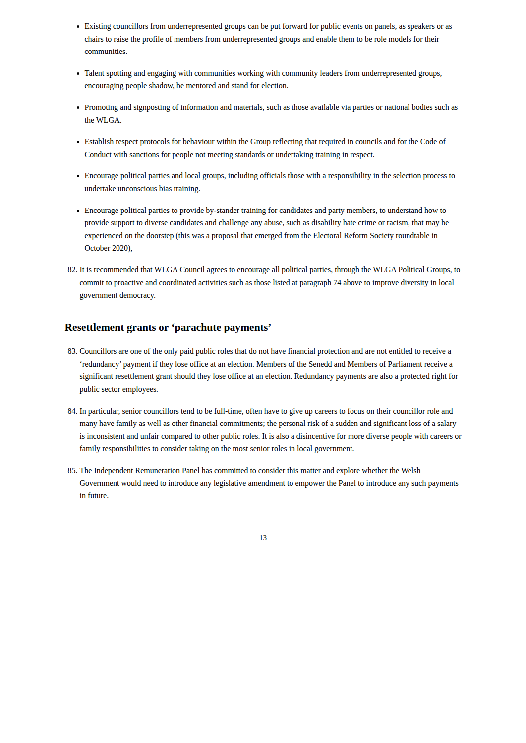Existing councillors from underrepresented groups can be put forward for public events on panels, as speakers or as chairs to raise the profile of members from underrepresented groups and enable them to be role models for their communities.
Talent spotting and engaging with communities working with community leaders from underrepresented groups, encouraging people shadow, be mentored and stand for election.
Promoting and signposting of information and materials, such as those available via parties or national bodies such as the WLGA.
Establish respect protocols for behaviour within the Group reflecting that required in councils and for the Code of Conduct with sanctions for people not meeting standards or undertaking training in respect.
Encourage political parties and local groups, including officials those with a responsibility in the selection process to undertake unconscious bias training.
Encourage political parties to provide by-stander training for candidates and party members, to understand how to provide support to diverse candidates and challenge any abuse, such as disability hate crime or racism, that may be experienced on the doorstep (this was a proposal that emerged from the Electoral Reform Society roundtable in October 2020),
It is recommended that WLGA Council agrees to encourage all political parties, through the WLGA Political Groups, to commit to proactive and coordinated activities such as those listed at paragraph 74 above to improve diversity in local government democracy.
Resettlement grants or ‘parachute payments’
Councillors are one of the only paid public roles that do not have financial protection and are not entitled to receive a ‘redundancy’ payment if they lose office at an election. Members of the Senedd and Members of Parliament receive a significant resettlement grant should they lose office at an election. Redundancy payments are also a protected right for public sector employees.
In particular, senior councillors tend to be full-time, often have to give up careers to focus on their councillor role and many have family as well as other financial commitments; the personal risk of a sudden and significant loss of a salary is inconsistent and unfair compared to other public roles. It is also a disincentive for more diverse people with careers or family responsibilities to consider taking on the most senior roles in local government.
The Independent Remuneration Panel has committed to consider this matter and explore whether the Welsh Government would need to introduce any legislative amendment to empower the Panel to introduce any such payments in future.
13